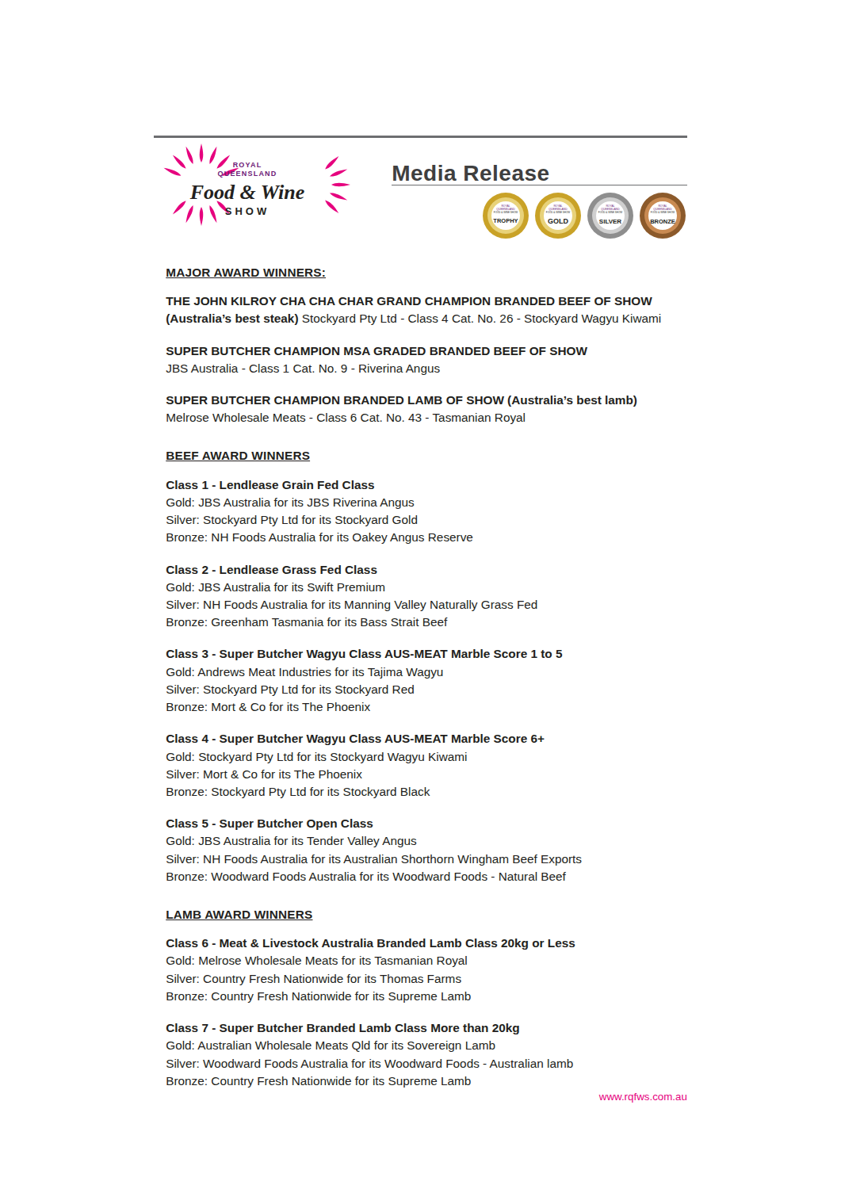ROYAL QUEENSLAND Food & Wine SHOW
Media Release
ROYAL QUEENSLAND FOOD & WINE SHOW TROPHY ROYAL QUEENSLAND FOOD & WINE SHOW GOLD ROYAL QUEENSLAND FOOD & WINE SHOW SILVER ROYAL QUEENSLAND FOOD & WINE SHOW BRONZE
MAJOR AWARD WINNERS:
THE JOHN KILROY CHA CHA CHAR GRAND CHAMPION BRANDED BEEF OF SHOW (Australia’s best steak) Stockyard Pty Ltd - Class 4 Cat. No. 26 - Stockyard Wagyu Kiwami
SUPER BUTCHER CHAMPION MSA GRADED BRANDED BEEF OF SHOW
JBS Australia - Class 1 Cat. No. 9 - Riverina Angus
SUPER BUTCHER CHAMPION BRANDED LAMB OF SHOW (Australia’s best lamb)
Melrose Wholesale Meats - Class 6 Cat. No. 43 - Tasmanian Royal
BEEF AWARD WINNERS
Class 1 - Lendlease Grain Fed Class
Gold: JBS Australia for its JBS Riverina Angus
Silver: Stockyard Pty Ltd for its Stockyard Gold
Bronze: NH Foods Australia for its Oakey Angus Reserve
Class 2 - Lendlease Grass Fed Class
Gold: JBS Australia for its Swift Premium
Silver: NH Foods Australia for its Manning Valley Naturally Grass Fed
Bronze: Greenham Tasmania for its Bass Strait Beef
Class 3 - Super Butcher Wagyu Class AUS-MEAT Marble Score 1 to 5
Gold: Andrews Meat Industries for its Tajima Wagyu
Silver: Stockyard Pty Ltd for its Stockyard Red
Bronze: Mort & Co for its The Phoenix
Class 4 - Super Butcher Wagyu Class AUS-MEAT Marble Score 6+
Gold: Stockyard Pty Ltd for its Stockyard Wagyu Kiwami
Silver: Mort & Co for its The Phoenix
Bronze: Stockyard Pty Ltd for its Stockyard Black
Class 5 - Super Butcher Open Class
Gold: JBS Australia for its Tender Valley Angus
Silver: NH Foods Australia for its Australian Shorthorn Wingham Beef Exports
Bronze: Woodward Foods Australia for its Woodward Foods - Natural Beef
LAMB AWARD WINNERS
Class 6 - Meat & Livestock Australia Branded Lamb Class 20kg or Less
Gold: Melrose Wholesale Meats for its Tasmanian Royal
Silver: Country Fresh Nationwide for its Thomas Farms
Bronze: Country Fresh Nationwide for its Supreme Lamb
Class 7 - Super Butcher Branded Lamb Class More than 20kg
Gold: Australian Wholesale Meats Qld for its Sovereign Lamb
Silver: Woodward Foods Australia for its Woodward Foods - Australian lamb
Bronze: Country Fresh Nationwide for its Supreme Lamb
www.rqfws.com.au